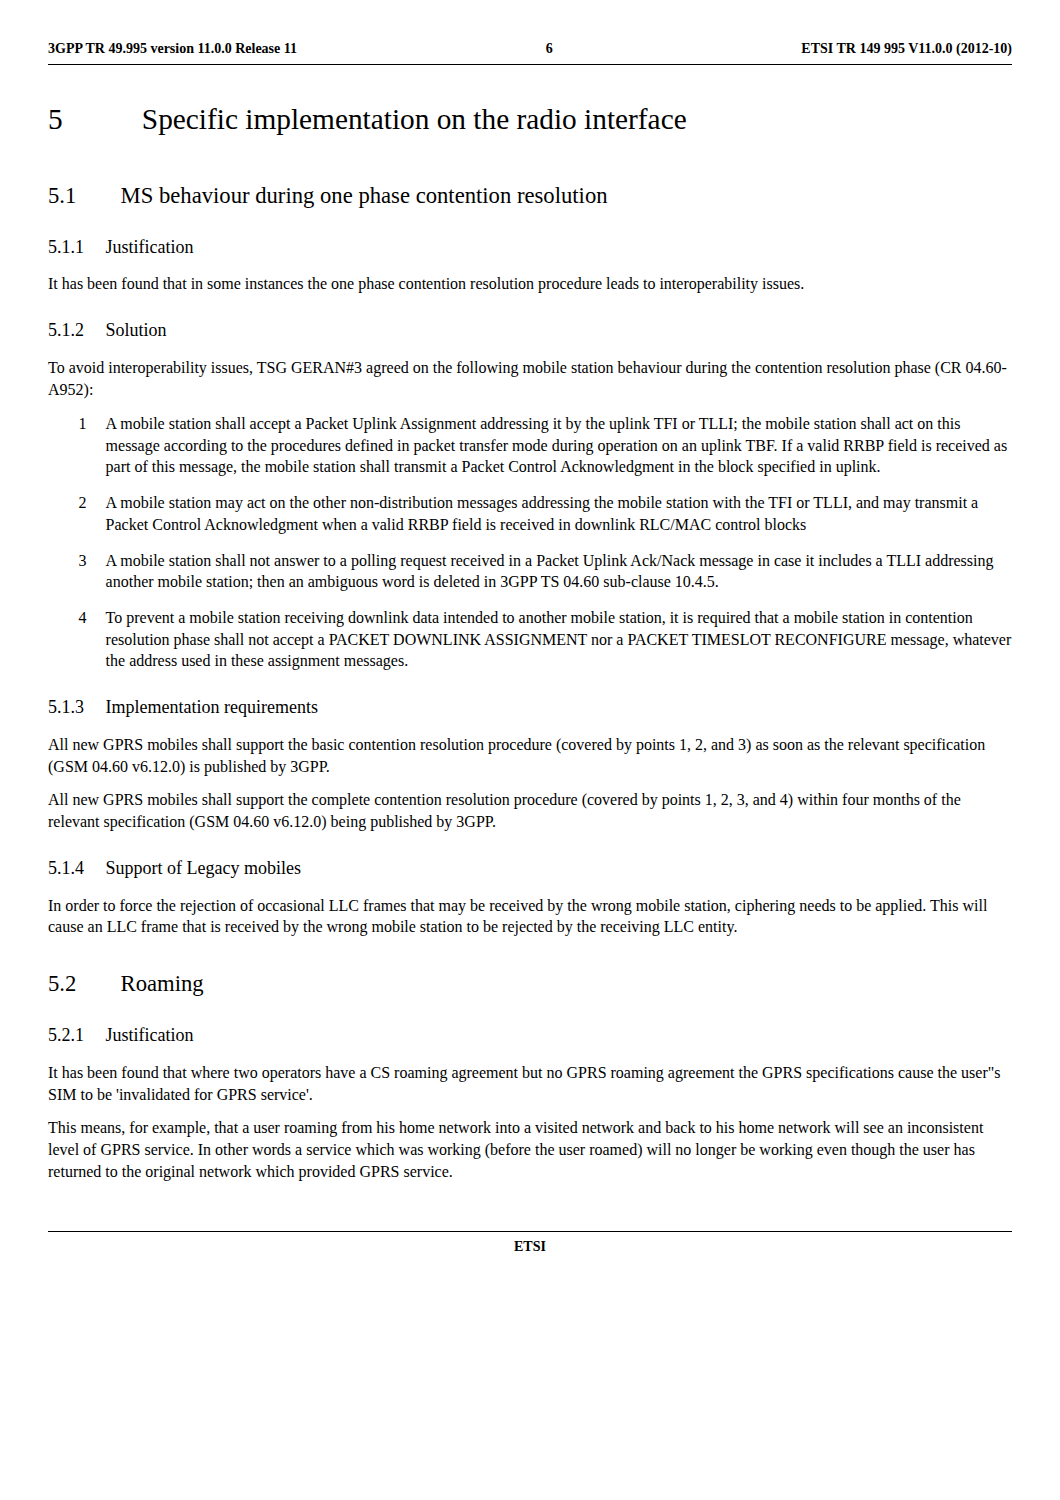3GPP TR 49.995 version 11.0.0 Release 11
6
ETSI TR 149 995 V11.0.0 (2012-10)
5 Specific implementation on the radio interface
5.1 MS behaviour during one phase contention resolution
5.1.1 Justification
It has been found that in some instances the one phase contention resolution procedure leads to interoperability issues.
5.1.2 Solution
To avoid interoperability issues, TSG GERAN#3 agreed on the following mobile station behaviour during the contention resolution phase (CR 04.60-A952):
1 A mobile station shall accept a Packet Uplink Assignment addressing it by the uplink TFI or TLLI; the mobile station shall act on this message according to the procedures defined in packet transfer mode during operation on an uplink TBF. If a valid RRBP field is received as part of this message, the mobile station shall transmit a Packet Control Acknowledgment in the block specified in uplink.
2 A mobile station may act on the other non-distribution messages addressing the mobile station with the TFI or TLLI, and may transmit a Packet Control Acknowledgment when a valid RRBP field is received in downlink RLC/MAC control blocks
3 A mobile station shall not answer to a polling request received in a Packet Uplink Ack/Nack message in case it includes a TLLI addressing another mobile station; then an ambiguous word is deleted in 3GPP TS 04.60 sub-clause 10.4.5.
4 To prevent a mobile station receiving downlink data intended to another mobile station, it is required that a mobile station in contention resolution phase shall not accept a PACKET DOWNLINK ASSIGNMENT nor a PACKET TIMESLOT RECONFIGURE message, whatever the address used in these assignment messages.
5.1.3 Implementation requirements
All new GPRS mobiles shall support the basic contention resolution procedure (covered by points 1, 2, and 3) as soon as the relevant specification (GSM 04.60 v6.12.0) is published by 3GPP.
All new GPRS mobiles shall support the complete contention resolution procedure (covered by points 1, 2, 3, and 4) within four months of the relevant specification (GSM 04.60 v6.12.0) being published by 3GPP.
5.1.4 Support of Legacy mobiles
In order to force the rejection of occasional LLC frames that may be received by the wrong mobile station, ciphering needs to be applied. This will cause an LLC frame that is received by the wrong mobile station to be rejected by the receiving LLC entity.
5.2 Roaming
5.2.1 Justification
It has been found that where two operators have a CS roaming agreement but no GPRS roaming agreement the GPRS specifications cause the user"s SIM to be 'invalidated for GPRS service'.
This means, for example, that a user roaming from his home network into a visited network and back to his home network will see an inconsistent level of GPRS service. In other words a service which was working (before the user roamed) will no longer be working even though the user has returned to the original network which provided GPRS service.
ETSI